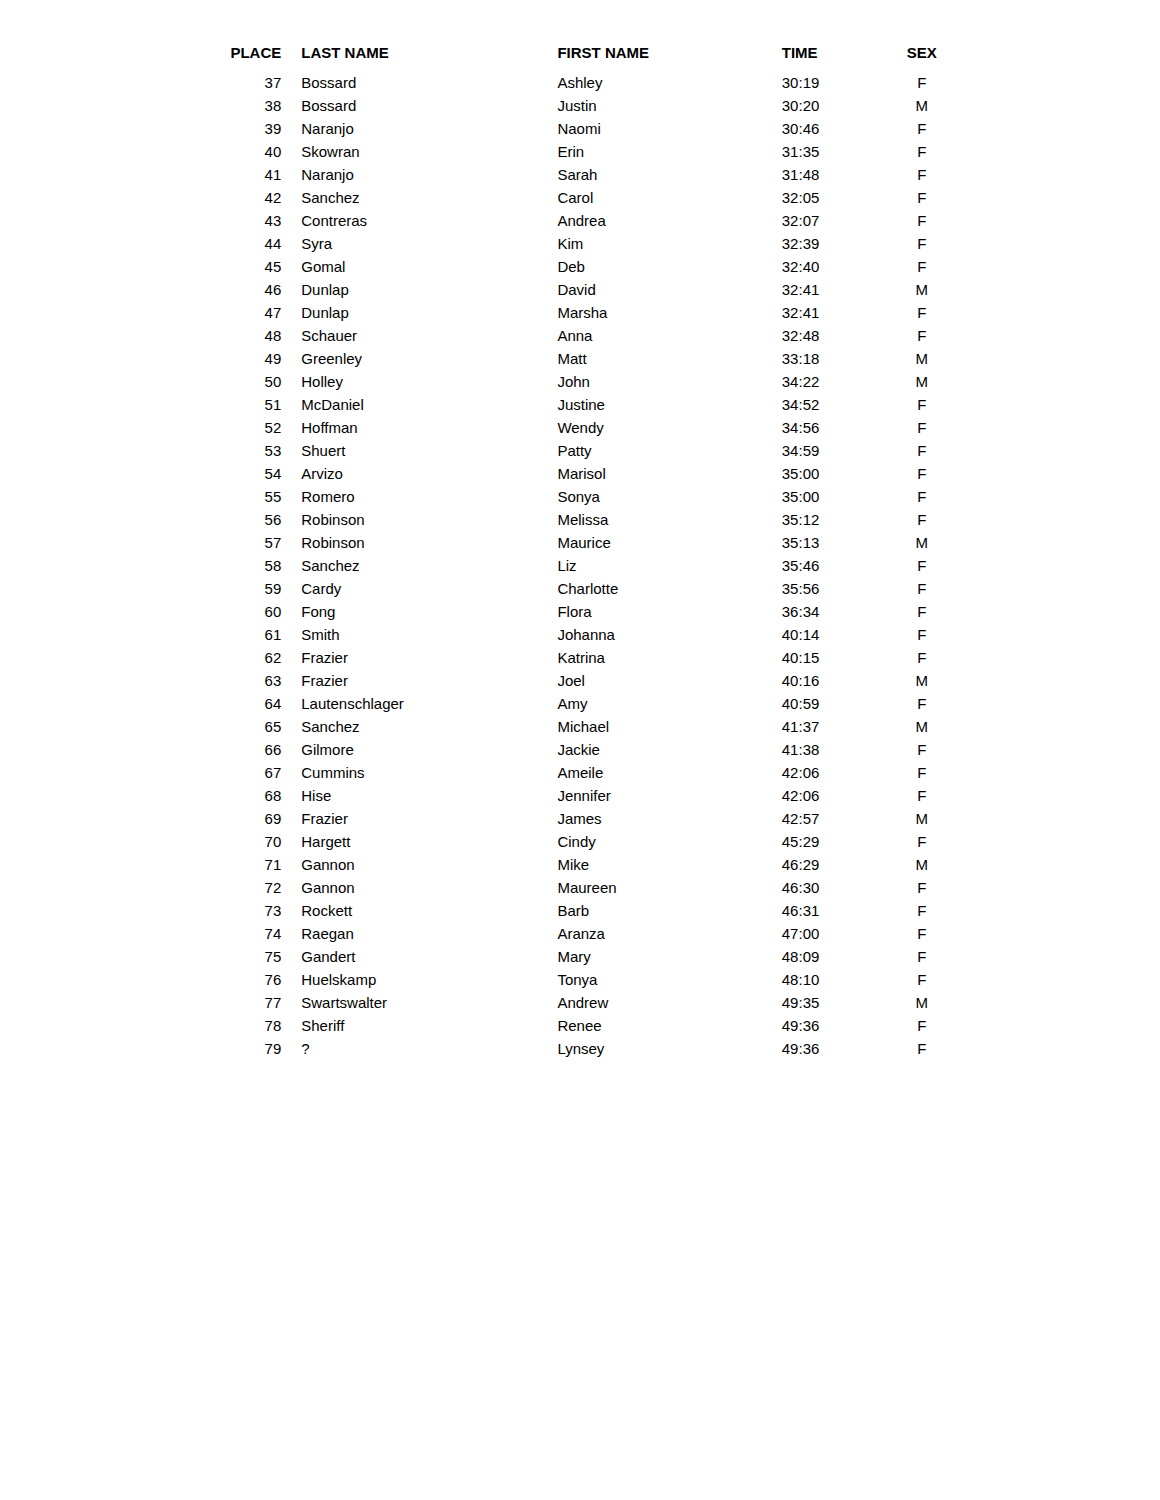| PLACE | LAST NAME | FIRST NAME | TIME | SEX |
| --- | --- | --- | --- | --- |
| 37 | Bossard | Ashley | 30:19 | F |
| 38 | Bossard | Justin | 30:20 | M |
| 39 | Naranjo | Naomi | 30:46 | F |
| 40 | Skowran | Erin | 31:35 | F |
| 41 | Naranjo | Sarah | 31:48 | F |
| 42 | Sanchez | Carol | 32:05 | F |
| 43 | Contreras | Andrea | 32:07 | F |
| 44 | Syra | Kim | 32:39 | F |
| 45 | Gomal | Deb | 32:40 | F |
| 46 | Dunlap | David | 32:41 | M |
| 47 | Dunlap | Marsha | 32:41 | F |
| 48 | Schauer | Anna | 32:48 | F |
| 49 | Greenley | Matt | 33:18 | M |
| 50 | Holley | John | 34:22 | M |
| 51 | McDaniel | Justine | 34:52 | F |
| 52 | Hoffman | Wendy | 34:56 | F |
| 53 | Shuert | Patty | 34:59 | F |
| 54 | Arvizo | Marisol | 35:00 | F |
| 55 | Romero | Sonya | 35:00 | F |
| 56 | Robinson | Melissa | 35:12 | F |
| 57 | Robinson | Maurice | 35:13 | M |
| 58 | Sanchez | Liz | 35:46 | F |
| 59 | Cardy | Charlotte | 35:56 | F |
| 60 | Fong | Flora | 36:34 | F |
| 61 | Smith | Johanna | 40:14 | F |
| 62 | Frazier | Katrina | 40:15 | F |
| 63 | Frazier | Joel | 40:16 | M |
| 64 | Lautenschlager | Amy | 40:59 | F |
| 65 | Sanchez | Michael | 41:37 | M |
| 66 | Gilmore | Jackie | 41:38 | F |
| 67 | Cummins | Ameile | 42:06 | F |
| 68 | Hise | Jennifer | 42:06 | F |
| 69 | Frazier | James | 42:57 | M |
| 70 | Hargett | Cindy | 45:29 | F |
| 71 | Gannon | Mike | 46:29 | M |
| 72 | Gannon | Maureen | 46:30 | F |
| 73 | Rockett | Barb | 46:31 | F |
| 74 | Raegan | Aranza | 47:00 | F |
| 75 | Gandert | Mary | 48:09 | F |
| 76 | Huelskamp | Tonya | 48:10 | F |
| 77 | Swartswalter | Andrew | 49:35 | M |
| 78 | Sheriff | Renee | 49:36 | F |
| 79 | ? | Lynsey | 49:36 | F |